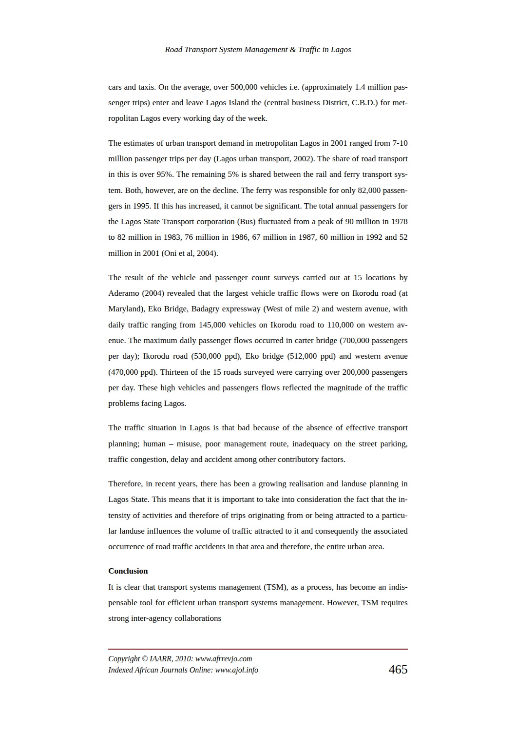Road Transport System Management & Traffic in Lagos
cars and taxis. On the average, over 500,000 vehicles i.e. (approximately 1.4 million passenger trips) enter and leave Lagos Island the (central business District, C.B.D.) for metropolitan Lagos every working day of the week.
The estimates of urban transport demand in metropolitan Lagos in 2001 ranged from 7-10 million passenger trips per day (Lagos urban transport, 2002). The share of road transport in this is over 95%. The remaining 5% is shared between the rail and ferry transport system. Both, however, are on the decline. The ferry was responsible for only 82,000 passengers in 1995. If this has increased, it cannot be significant. The total annual passengers for the Lagos State Transport corporation (Bus) fluctuated from a peak of 90 million in 1978 to 82 million in 1983, 76 million in 1986, 67 million in 1987, 60 million in 1992 and 52 million in 2001 (Oni et al, 2004).
The result of the vehicle and passenger count surveys carried out at 15 locations by Aderamo (2004) revealed that the largest vehicle traffic flows were on Ikorodu road (at Maryland), Eko Bridge, Badagry expressway (West of mile 2) and western avenue, with daily traffic ranging from 145,000 vehicles on Ikorodu road to 110,000 on western avenue. The maximum daily passenger flows occurred in carter bridge (700,000 passengers per day); Ikorodu road (530,000 ppd), Eko bridge (512,000 ppd) and western avenue (470,000 ppd). Thirteen of the 15 roads surveyed were carrying over 200,000 passengers per day. These high vehicles and passengers flows reflected the magnitude of the traffic problems facing Lagos.
The traffic situation in Lagos is that bad because of the absence of effective transport planning; human – misuse, poor management route, inadequacy on the street parking, traffic congestion, delay and accident among other contributory factors.
Therefore, in recent years, there has been a growing realisation and landuse planning in Lagos State. This means that it is important to take into consideration the fact that the intensity of activities and therefore of trips originating from or being attracted to a particular landuse influences the volume of traffic attracted to it and consequently the associated occurrence of road traffic accidents in that area and therefore, the entire urban area.
Conclusion
It is clear that transport systems management (TSM), as a process, has become an indispensable tool for efficient urban transport systems management. However, TSM requires strong inter-agency collaborations
Copyright © IAARR, 2010: www.afrrevjo.com
Indexed African Journals Online: www.ajol.info
465